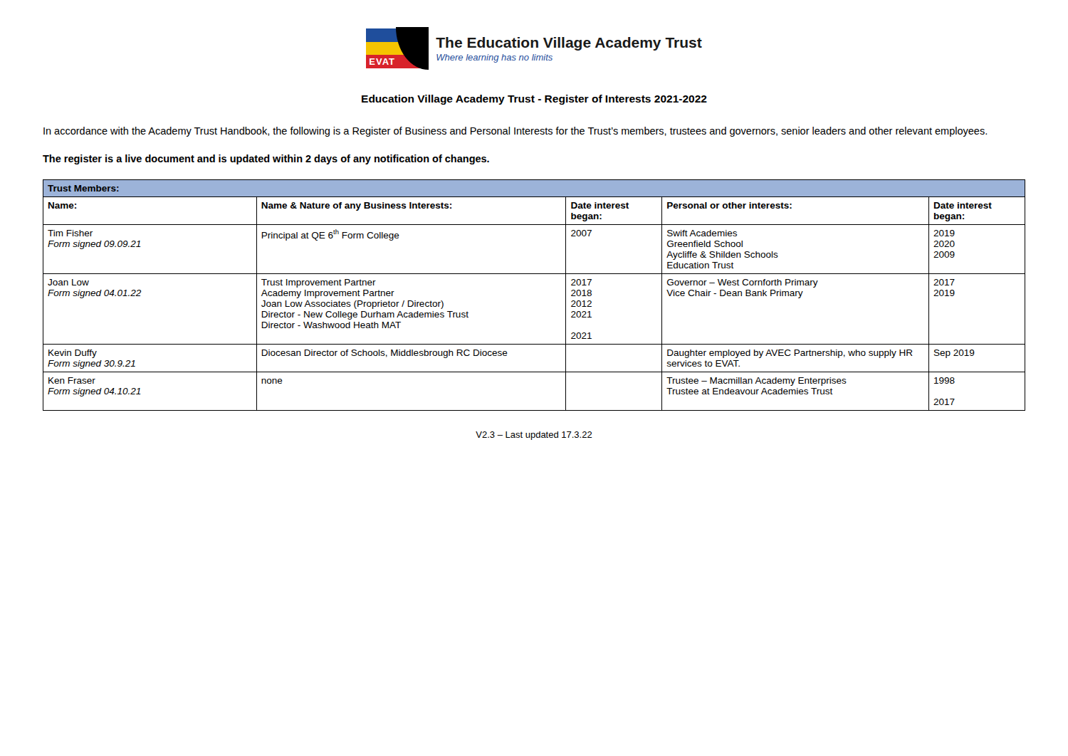EVAT The Education Village Academy Trust
Where learning has no limits
Education Village Academy Trust - Register of Interests 2021-2022
In accordance with the Academy Trust Handbook, the following is a Register of Business and Personal Interests for the Trust’s members, trustees and governors, senior leaders and other relevant employees.
The register is a live document and is updated within 2 days of any notification of changes.
| Trust Members: |
| --- |
| Name: | Name & Nature of any Business Interests: | Date interest began: | Personal or other interests: | Date interest began: |
| Tim Fisher Form signed 09.09.21 | Principal at QE 6 th Form College | 2007 | Swift Academies Greenfield School Aycliffe & Shilden Schools Education Trust | 2019 2020 2009 |
| Joan Low Form signed 04.01.22 | Trust Improvement Partner Academy Improvement Partner Joan Low Associates (Proprietor / Director) Director - New College Durham Academies Trust Director - Washwood Heath MAT | 2017 2018 2012 2021 2021 | Governor – West Cornforth Primary Vice Chair - Dean Bank Primary | 2017 2019 |
| Kevin Duffy Form signed 30.9.21 | Diocesan Director of Schools, Middlesbrough RC Diocese | | Daughter employed by AVEC Partnership, who supply HR services to EVAT. | Sep 2019 |
| Ken Fraser Form signed 04.10.21 | none | | Trustee – Macmillan Academy Enterprises Trustee at Endeavour Academies Trust | 1998 2017 |
V2.3 – Last updated 17.3.22